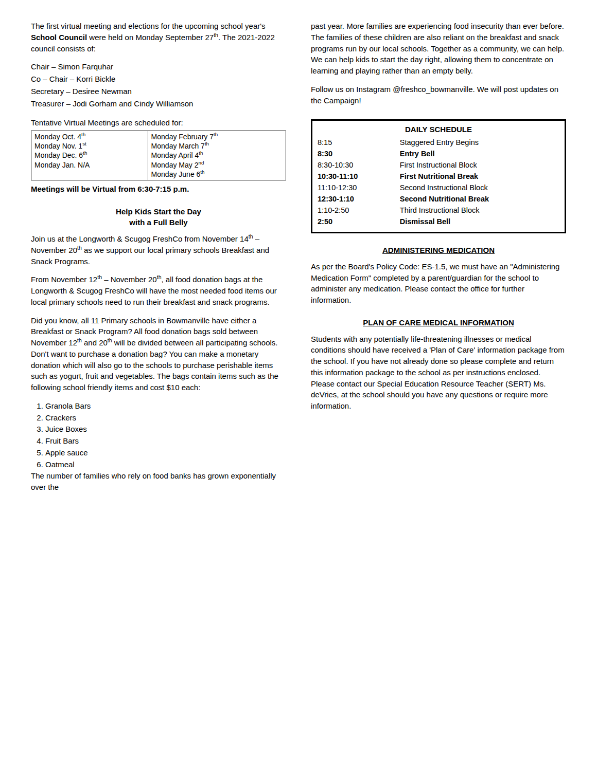The first virtual meeting and elections for the upcoming school year's School Council were held on Monday September 27th. The 2021-2022 council consists of:
Chair – Simon Farquhar
Co – Chair – Korri Bickle
Secretary – Desiree Newman
Treasurer – Jodi Gorham and Cindy Williamson
Tentative Virtual Meetings are scheduled for:
| Monday Oct. 4 th Monday Nov. 1 st Monday Dec. 6 th Monday Jan. N/A | Monday February 7 th Monday March 7 th Monday April 4 th Monday May 2 nd Monday June 6 th |
Meetings will be Virtual from 6:30-7:15 p.m.
Help Kids Start the Day
with a Full Belly
Join us at the Longworth & Scugog FreshCo from November 14th – November 20th as we support our local primary schools Breakfast and Snack Programs.
From November 12th – November 20th, all food donation bags at the Longworth & Scugog FreshCo will have the most needed food items our local primary schools need to run their breakfast and snack programs.
Did you know, all 11 Primary schools in Bowmanville have either a Breakfast or Snack Program? All food donation bags sold between November 12th and 20th will be divided between all participating schools. Don't want to purchase a donation bag? You can make a monetary donation which will also go to the schools to purchase perishable items such as yogurt, fruit and vegetables. The bags contain items such as the following school friendly items and cost $10 each:
Granola Bars
Crackers
Juice Boxes
Fruit Bars
Apple sauce
Oatmeal
The number of families who rely on food banks has grown exponentially over the
past year. More families are experiencing food insecurity than ever before. The families of these children are also reliant on the breakfast and snack programs run by our local schools. Together as a community, we can help. We can help kids to start the day right, allowing them to concentrate on learning and playing rather than an empty belly.
Follow us on Instagram @freshco_bowmanville. We will post updates on the Campaign!
DAILY SCHEDULE
| 8:15 | Staggered Entry Begins |
| 8:30 | Entry Bell |
| 8:30-10:30 | First Instructional Block |
| 10:30-11:10 | First Nutritional Break |
| 11:10-12:30 | Second Instructional Block |
| 12:30-1:10 | Second Nutritional Break |
| 1:10-2:50 | Third Instructional Block |
| 2:50 | Dismissal Bell |
ADMINISTERING MEDICATION
As per the Board's Policy Code: ES-1.5, we must have an "Administering Medication Form" completed by a parent/guardian for the school to administer any medication. Please contact the office for further information.
PLAN OF CARE MEDICAL INFORMATION
Students with any potentially life-threatening illnesses or medical conditions should have received a 'Plan of Care' information package from the school. If you have not already done so please complete and return this information package to the school as per instructions enclosed. Please contact our Special Education Resource Teacher (SERT) Ms. deVries, at the school should you have any questions or require more information.